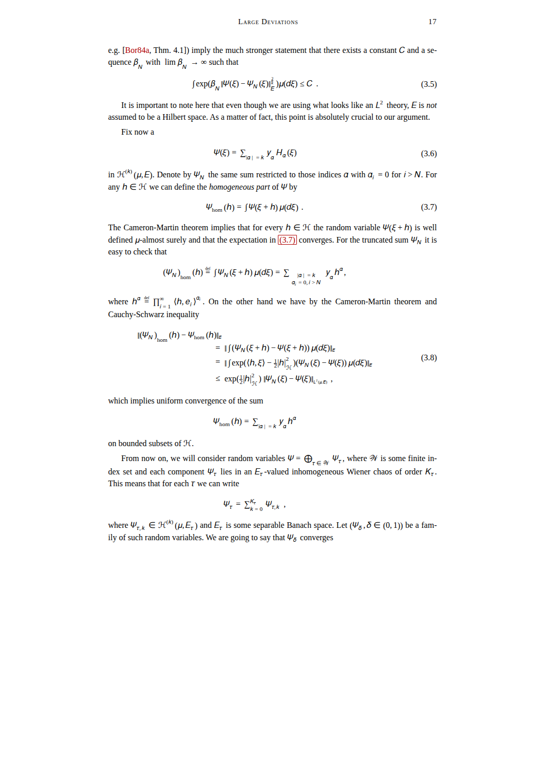Large Deviations 17
e.g. [Bor84a, Thm. 4.1]) imply the much stronger statement that there exists a constant C and a sequence βN with limβN→∞ such that
∫ exp ( βN ‖Ψ(ξ)−ΨN(ξ)‖ E 2k ) μ(dξ) ≤ C . (3.5)
It is important to note here that even though we are using what looks like an L2 theory, E is not assumed to be a Hilbert space. As a matter of fact, this point is absolutely crucial to our argument.
Fix now a
Ψ(ξ) = ∑ |α|=k yα Hα(ξ) (3.6)
in ℋ(k)(μ,E). Denote by ΨN the same sum restricted to those indices α with αi=0 for i>N. For any h∈ℋ we can define the homogeneous part of Ψ by
Ψhom(h) = ∫ Ψ(ξ+h) μ(dξ) . (3.7)
The Cameron-Martin theorem implies that for every h∈ℋ the random variable Ψ(ξ+h) is well defined μ-almost surely and that the expectation in (3.7) converges. For the truncated sum ΨN it is easy to check that
(ΨN) hom (h) =def ∫ ΨN(ξ+h) μ(dξ) = ∑ |α|=k αi=0,i>N yα hα ,
where hα=def∏i=1∞⟨h,ei⟩αi. On the other hand we have by the Cameron-Martin theorem and Cauchy-Schwarz inequality
‖ (ΨN) hom (h) − Ψhom(h) ‖ E
=
‖ ∫ ( ΨN(ξ+h)−Ψ(ξ+h) ) μ(dξ) ‖ E
=
‖ ∫ exp ( ⟨h,ξ⟩ − 12 |h| ℋ 2 ) ( ΨN(ξ)−Ψ(ξ) ) μ(dξ) ‖ E
≤
exp ( 12 |h| ℋ 2 ) ‖ ΨN(ξ)−Ψ(ξ) ‖ L2(μ,E) ,
(3.8)
which implies uniform convergence of the sum
Ψhom(h) = ∑ |α|=k yα hα
on bounded subsets of ℋ.
From now on, we will consider random variables Ψ=⨁τ∈𝒲Ψτ, where 𝒲 is some finite index set and each component Ψτ lies in an Eτ-valued inhomogeneous Wiener chaos of order Kτ. This means that for each τ we can write
Ψτ = ∑ k=0 Kτ Ψτ,k ,
where Ψτ,k∈ℋ(k)(μ,Eτ) and Eτ is some separable Banach space. Let (Ψδ,δ∈(0,1)) be a family of such random variables. We are going to say that Ψδ converges